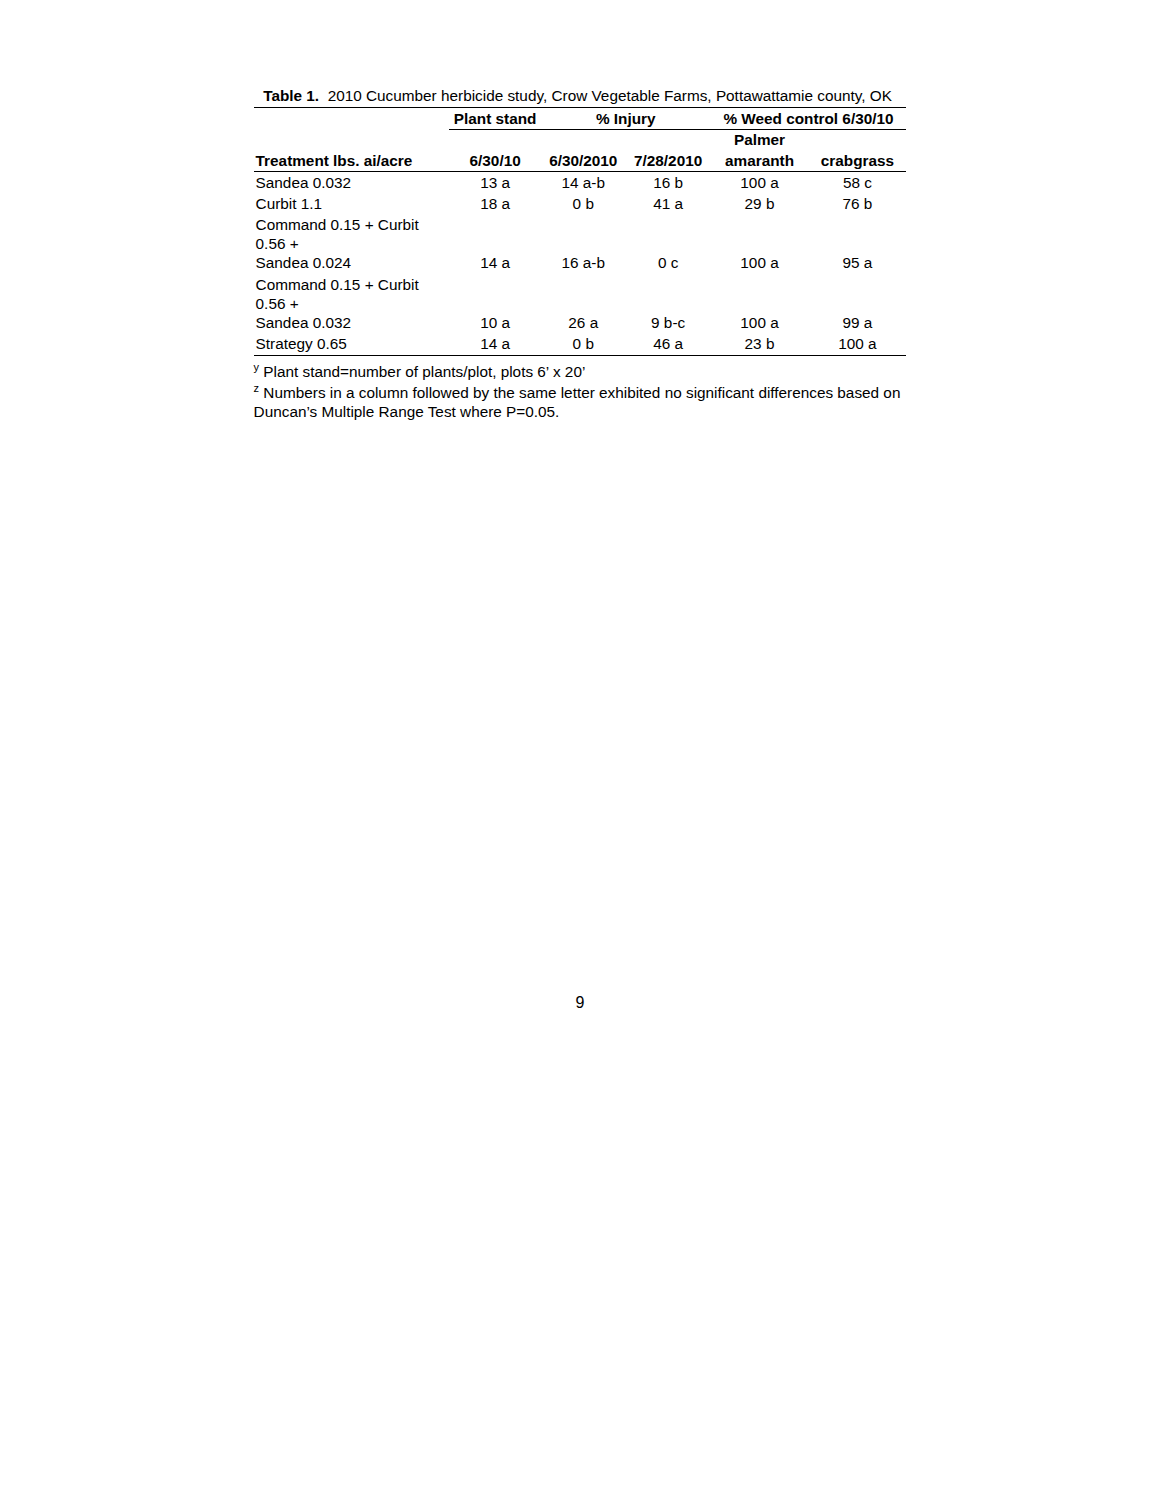Table 1. 2010 Cucumber herbicide study, Crow Vegetable Farms, Pottawattamie county, OK
| | Plant stand | % Injury | % Weed control 6/30/10 |
| --- | --- | --- | --- |
| | | | | Palmer | |
| Treatment lbs. ai/acre | 6/30/10 | 6/30/2010 | 7/28/2010 | amaranth | crabgrass |
| Sandea 0.032 | 13 a | 14 a-b | 16 b | 100 a | 58 c |
| Curbit 1.1 | 18 a | 0 b | 41 a | 29 b | 76 b |
| Command 0.15 + Curbit 0.56 + Sandea 0.024 | 14 a | 16 a-b | 0 c | 100 a | 95 a |
| Command 0.15 + Curbit 0.56 + Sandea 0.032 | 10 a | 26 a | 9 b-c | 100 a | 99 a |
| Strategy 0.65 | 14 a | 0 b | 46 a | 23 b | 100 a |
y Plant stand=number of plants/plot, plots 6’ x 20’
z Numbers in a column followed by the same letter exhibited no significant differences based on Duncan’s Multiple Range Test where P=0.05.
9